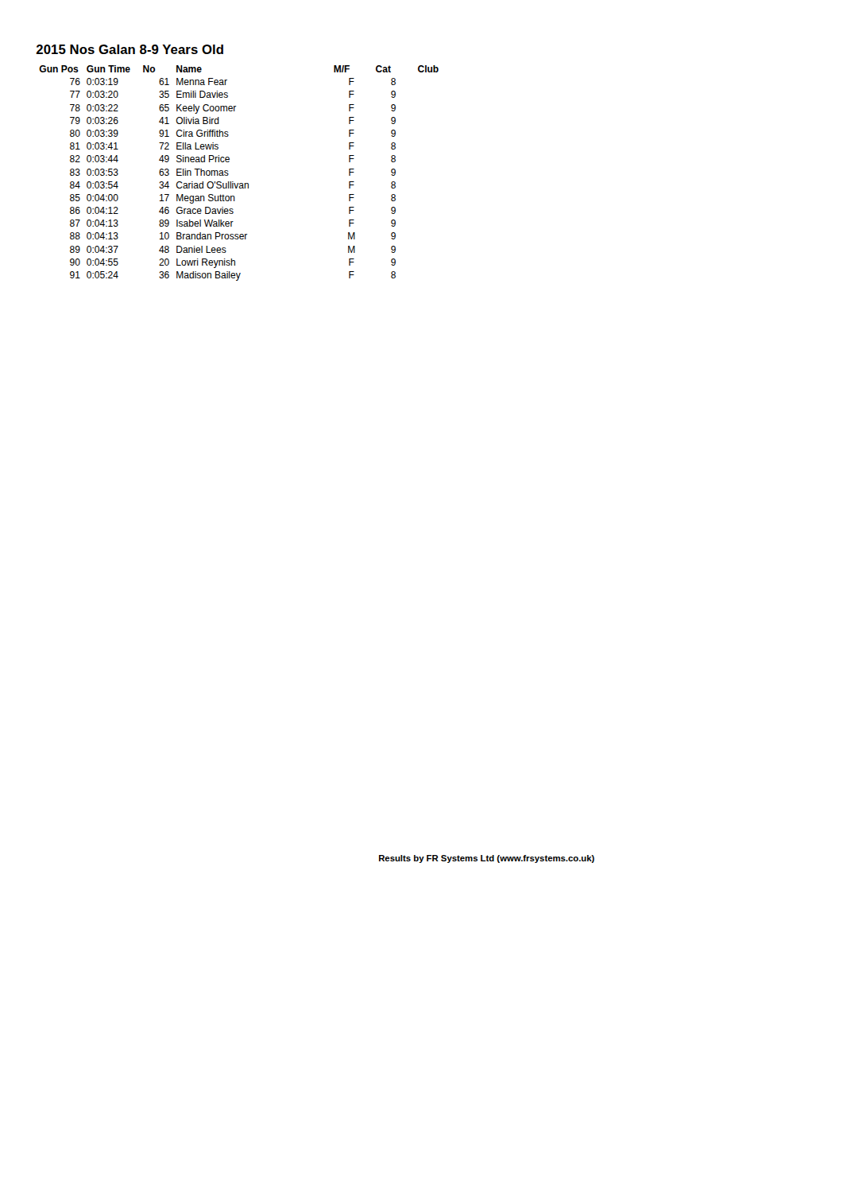2015 Nos Galan 8-9 Years Old
| Gun Pos | Gun Time | No | Name | M/F | Cat | Club |
| --- | --- | --- | --- | --- | --- | --- |
| 76 | 0:03:19 | 61 | Menna Fear | F | 8 | |
| 77 | 0:03:20 | 35 | Emili Davies | F | 9 | |
| 78 | 0:03:22 | 65 | Keely Coomer | F | 9 | |
| 79 | 0:03:26 | 41 | Olivia Bird | F | 9 | |
| 80 | 0:03:39 | 91 | Cira Griffiths | F | 9 | |
| 81 | 0:03:41 | 72 | Ella Lewis | F | 8 | |
| 82 | 0:03:44 | 49 | Sinead Price | F | 8 | |
| 83 | 0:03:53 | 63 | Elin Thomas | F | 9 | |
| 84 | 0:03:54 | 34 | Cariad O'Sullivan | F | 8 | |
| 85 | 0:04:00 | 17 | Megan Sutton | F | 8 | |
| 86 | 0:04:12 | 46 | Grace Davies | F | 9 | |
| 87 | 0:04:13 | 89 | Isabel Walker | F | 9 | |
| 88 | 0:04:13 | 10 | Brandan Prosser | M | 9 | |
| 89 | 0:04:37 | 48 | Daniel Lees | M | 9 | |
| 90 | 0:04:55 | 20 | Lowri Reynish | F | 9 | |
| 91 | 0:05:24 | 36 | Madison Bailey | F | 8 | |
Results by FR Systems Ltd (www.frsystems.co.uk)